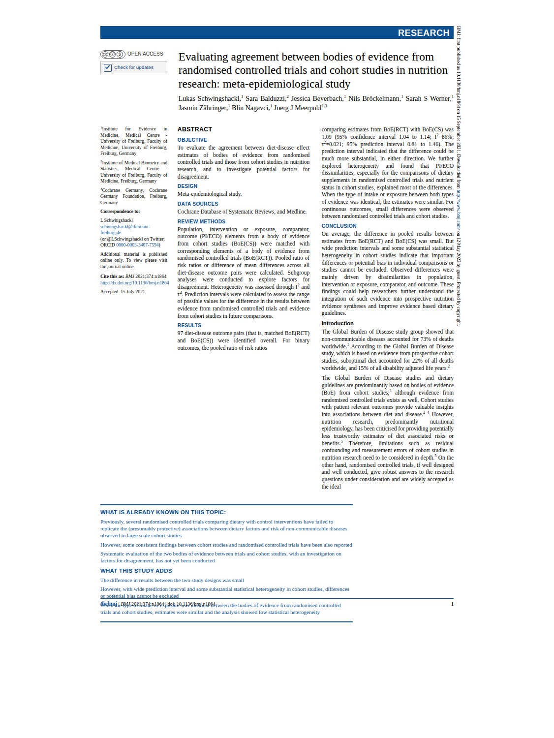RESEARCH
cc ⓘ $ OPEN ACCESS
Check for updates
Evaluating agreement between bodies of evidence from randomised controlled trials and cohort studies in nutrition research: meta-epidemiological study
Lukas Schwingshackl,1 Sara Balduzzi,2 Jessica Beyerbach,1 Nils Bröckelmann,1 Sarah S Werner,1 Jasmin Zähringer,1 Blin Nagavci,1 Joerg J Meerpohl1,3
1Institute for Evidence in Medicine, Medical Centre - University of Freiburg, Faculty of Medicine, University of Freiburg, Freiburg, Germany
2Institute of Medical Biometry and Statistics, Medical Centre - University of Freiburg, Faculty of Medicine, Freiburg, Germany
3Cochrane Germany, Cochrane Germany Foundation, Freiburg, Germany
Correspondence to:
L Schwingshackl
schwingshackl@ifem.uni-freiburg.de
(or @LSchwingshackl on Twitter;
ORCID 0000-0003-3407-7594)
Additional material is published online only. To view please visit the journal online.
Cite this as: BMJ 2021;374:n1864
http://dx.doi.org/10.1136/bmj.n1864
Accepted: 15 July 2021
ABSTRACT
Objective
To evaluate the agreement between diet-disease effect estimates of bodies of evidence from randomised controlled trials and those from cohort studies in nutrition research, and to investigate potential factors for disagreement.
Design
Meta-epidemiological study.
Data sources
Cochrane Database of Systematic Reviews, and Medline.
Review methods
Population, intervention or exposure, comparator, outcome (PI/ECO) elements from a body of evidence from cohort studies (BoE(CS)) were matched with corresponding elements of a body of evidence from randomised controlled trials (BoE(RCT)). Pooled ratio of risk ratios or difference of mean differences across all diet-disease outcome pairs were calculated. Subgroup analyses were conducted to explore factors for disagreement. Heterogeneity was assessed through I2 and τ2. Prediction intervals were calculated to assess the range of possible values for the difference in the results between evidence from randomised controlled trials and evidence from cohort studies in future comparisons.
Results
97 diet-disease outcome pairs (that is, matched BoE(RCT) and BoE(CS)) were identified overall. For binary outcomes, the pooled ratio of risk ratios
comparing estimates from BoE(RCT) with BoE(CS) was 1.09 (95% confidence interval 1.04 to 1.14; I2=86%; τ2=0.021; 95% prediction interval 0.81 to 1.46). The prediction interval indicated that the difference could be much more substantial, in either direction. We further explored heterogeneity and found that PI/ECO dissimilarities, especially for the comparisons of dietary supplements in randomised controlled trials and nutrient status in cohort studies, explained most of the differences. When the type of intake or exposure between both types of evidence was identical, the estimates were similar. For continuous outcomes, small differences were observed between randomised controlled trials and cohort studies.
Conclusion
On average, the difference in pooled results between estimates from BoE(RCT) and BoE(CS) was small. But wide prediction intervals and some substantial statistical heterogeneity in cohort studies indicate that important differences or potential bias in individual comparisons or studies cannot be excluded. Observed differences were mainly driven by dissimilarities in population, intervention or exposure, comparator, and outcome. These findings could help researchers further understand the integration of such evidence into prospective nutrition evidence syntheses and improve evidence based dietary guidelines.
Introduction
The Global Burden of Disease study group showed that non-communicable diseases accounted for 73% of deaths worldwide.1 According to the Global Burden of Disease study, which is based on evidence from prospective cohort studies, suboptimal diet accounted for 22% of all deaths worldwide, and 15% of all disability adjusted life years.2
The Global Burden of Disease studies and dietary guidelines are predominantly based on bodies of evidence (BoE) from cohort studies,3 although evidence from randomised controlled trials exists as well. Cohort studies with patient relevant outcomes provide valuable insights into associations between diet and disease.2 4 However, nutrition research, predominantly nutritional epidemiology, has been criticised for providing potentially less trustworthy estimates of diet associated risks or benefits.5 Therefore, limitations such as residual confounding and measurement errors of cohort studies in nutrition research need to be considered in depth.5 On the other hand, randomised controlled trials, if well designed and well conducted, give robust answers to the research questions under consideration and are widely accepted as the ideal
WHAT IS ALREADY KNOWN ON THIS TOPIC:
Previously, several randomised controlled trials comparing dietary with control interventions have failed to replicate the (presumably protective) associations between dietary factors and risk of non-communicable diseases observed in large scale cohort studies
However, some consistent findings between cohort studies and randomised controlled trials have been also reported
Systematic evaluation of the two bodies of evidence between trials and cohort studies, with an investigation on factors for disagreement, has not yet been conducted
WHAT THIS STUDY ADDS
The difference in results between the two study designs was small
However, with wide prediction interval and some substantial statistical heterogeneity in cohort studies, differences or potential bias cannot be excluded
When the type of intake or exposure was identical between the bodies of evidence from randomised controlled trials and cohort studies, estimates were similar and the analysis showed low statistical heterogeneity
thebmj | BMJ 2021;374:n1864 | doi: 10.1136/bmj.n1864
1
BMJ: first published as 10.1136/bmj.n1864 on 15 September 2021. Downloaded from http://www.bmj.com/ on 12 May 2022 by guest. Protected by copyright.